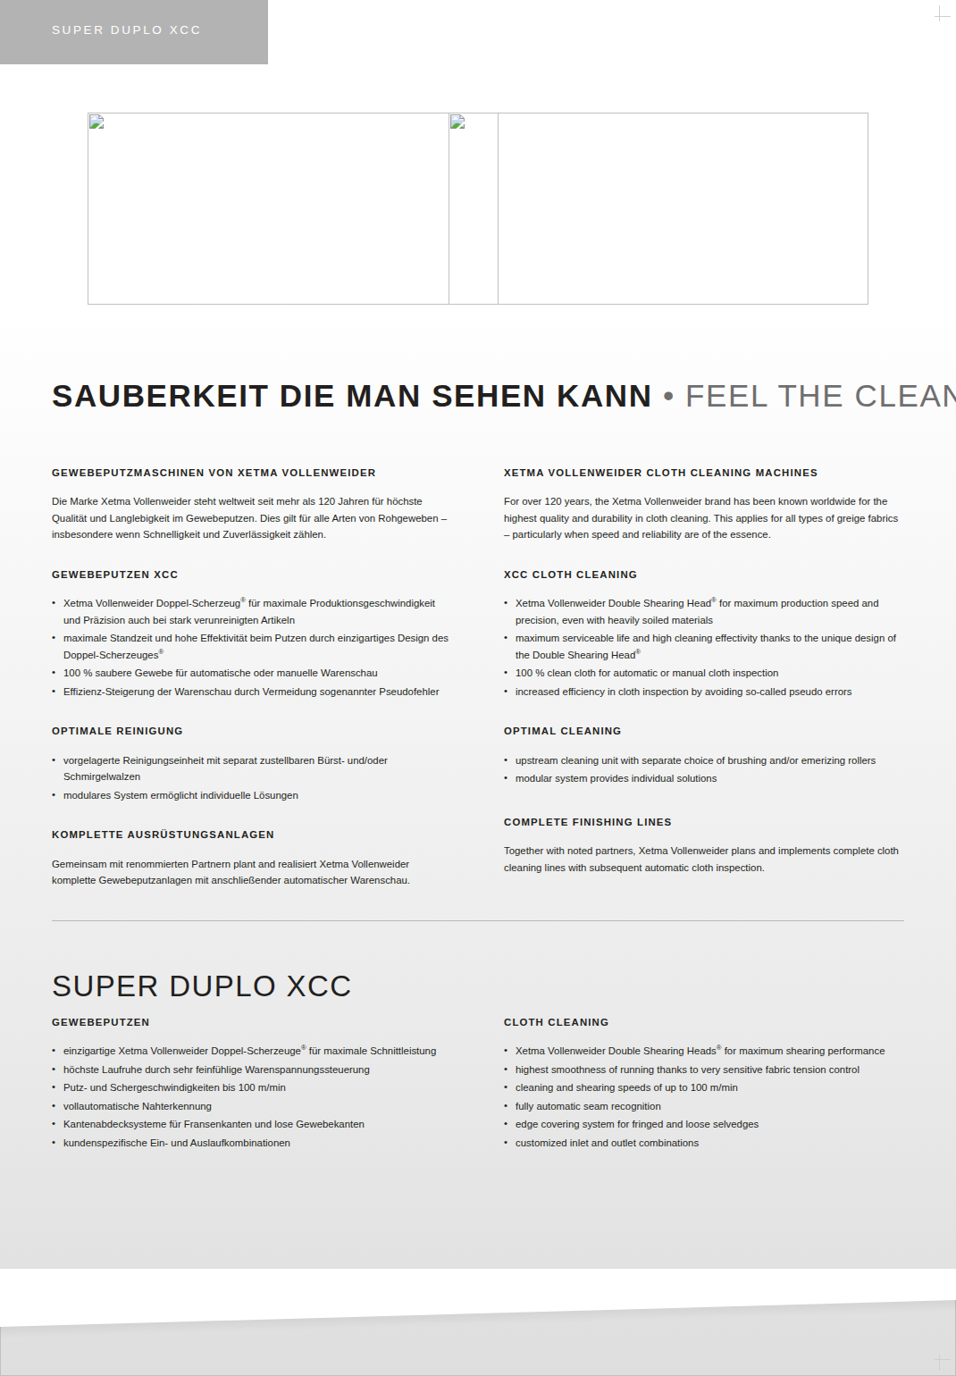SUPER DUPLO XCC
SAUBERKEIT DIE MAN SEHEN KANN • FEEL THE CLEAN TOUCH
Gewebeputzmaschinen von Xetma Vollenweider
Die Marke Xetma Vollenweider steht weltweit seit mehr als 120 Jahren für höchste Qualität und Langlebigkeit im Gewebeputzen. Dies gilt für alle Arten von Rohgeweben – insbesondere wenn Schnelligkeit und Zuverlässigkeit zählen.
Gewebeputzen XCC
Xetma Vollenweider Doppel-Scherzeug® für maximale Produktions­geschwindigkeit und Präzision auch bei stark verunreinigten Artikeln
maximale Standzeit und hohe Effektivität beim Putzen durch einzigartiges Design des Doppel-Scherzeuges®
100 % saubere Gewebe für automatische oder manuelle Warenschau
Effizienz-Steigerung der Warenschau durch Vermeidung sogenannter Pseudofehler
Optimale Reinigung
vorgelagerte Reinigungseinheit mit separat zustellbaren Bürst- und/oder Schmirgelwalzen
modulares System ermöglicht individuelle Lösungen
Komplette Ausrüstungsanlagen
Gemeinsam mit renommierten Partnern plant and realisiert Xetma Vollenweider komplette Gewebeputzanlagen mit anschließender automatischer Warenschau.
Xetma Vollenweider cloth cleaning machines
For over 120 years, the Xetma Vollenweider brand has been known worldwide for the highest quality and durability in cloth cleaning. This applies for all types of greige fabrics – particularly when speed and reliability are of the essence.
XCC cloth cleaning
Xetma Vollenweider Double Shearing Head® for maximum production speed and precision, even with heavily soiled materials
maximum serviceable life and high cleaning effectivity thanks to the unique design of the Double Shearing Head®
100 % clean cloth for automatic or manual cloth inspection
increased efficiency in cloth inspection by avoiding so-called pseudo errors
Optimal cleaning
upstream cleaning unit with separate choice of brushing and/or emerizing rollers
modular system provides individual solutions
Complete finishing lines
Together with noted partners, Xetma Vollenweider plans and implements complete cloth cleaning lines with subsequent automatic cloth inspection.
SUPER DUPLO XCC
Gewebeputzen
einzigartige Xetma Vollenweider Doppel-Scherzeuge® für maximale Schnittleistung
höchste Laufruhe durch sehr feinfühlige Warenspannungssteuerung
Putz- und Schergeschwindigkeiten bis 100 m/min
vollautomatische Nahterkennung
Kantenabdecksysteme für Fransenkanten und lose Gewebekanten
kundenspezifische Ein- und Auslaufkombinationen
Cloth cleaning
Xetma Vollenweider Double Shearing Heads® for maximum shearing performance
highest smoothness of running thanks to very sensitive fabric tension control
cleaning and shearing speeds of up to 100 m/min
fully automatic seam recognition
edge covering system for fringed and loose selvedges
customized inlet and outlet combinations